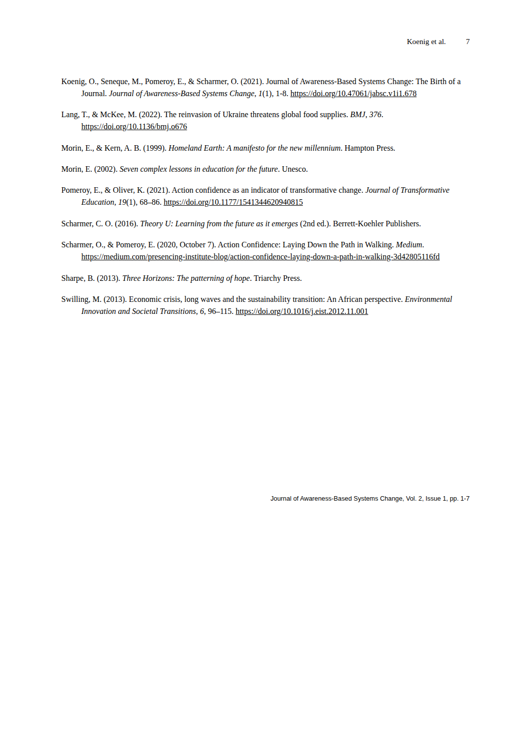Koenig et al. 7
Koenig, O., Seneque, M., Pomeroy, E., & Scharmer, O. (2021). Journal of Awareness-Based Systems Change: The Birth of a Journal. Journal of Awareness-Based Systems Change, 1(1), 1-8. https://doi.org/10.47061/jabsc.v1i1.678
Lang, T., & McKee, M. (2022). The reinvasion of Ukraine threatens global food supplies. BMJ, 376. https://doi.org/10.1136/bmj.o676
Morin, E., & Kern, A. B. (1999). Homeland Earth: A manifesto for the new millennium. Hampton Press.
Morin, E. (2002). Seven complex lessons in education for the future. Unesco.
Pomeroy, E., & Oliver, K. (2021). Action confidence as an indicator of transformative change. Journal of Transformative Education, 19(1), 68–86. https://doi.org/10.1177/1541344620940815
Scharmer, C. O. (2016). Theory U: Learning from the future as it emerges (2nd ed.). Berrett-Koehler Publishers.
Scharmer, O., & Pomeroy, E. (2020, October 7). Action Confidence: Laying Down the Path in Walking. Medium. https://medium.com/presencing-institute-blog/action-confidence-laying-down-a-path-in-walking-3d42805116fd
Sharpe, B. (2013). Three Horizons: The patterning of hope. Triarchy Press.
Swilling, M. (2013). Economic crisis, long waves and the sustainability transition: An African perspective. Environmental Innovation and Societal Transitions, 6, 96–115. https://doi.org/10.1016/j.eist.2012.11.001
Journal of Awareness-Based Systems Change, Vol. 2, Issue 1, pp. 1-7